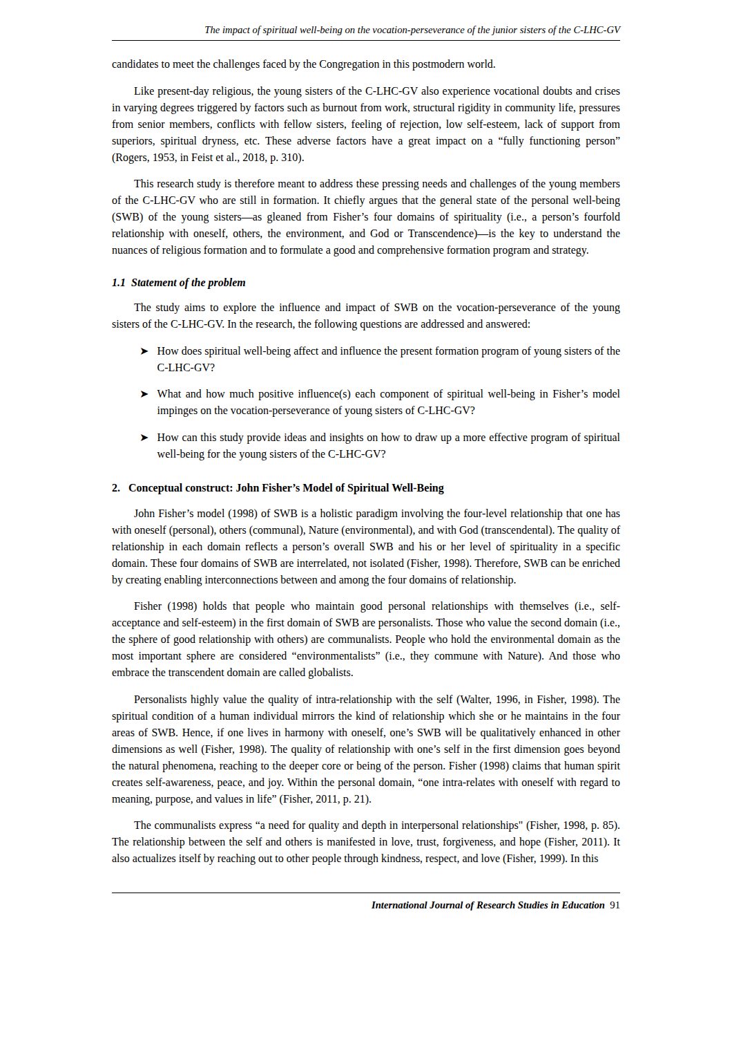The impact of spiritual well-being on the vocation-perseverance of the junior sisters of the C-LHC-GV
candidates to meet the challenges faced by the Congregation in this postmodern world.
Like present-day religious, the young sisters of the C-LHC-GV also experience vocational doubts and crises in varying degrees triggered by factors such as burnout from work, structural rigidity in community life, pressures from senior members, conflicts with fellow sisters, feeling of rejection, low self-esteem, lack of support from superiors, spiritual dryness, etc. These adverse factors have a great impact on a “fully functioning person” (Rogers, 1953, in Feist et al., 2018, p. 310).
This research study is therefore meant to address these pressing needs and challenges of the young members of the C-LHC-GV who are still in formation. It chiefly argues that the general state of the personal well-being (SWB) of the young sisters—as gleaned from Fisher’s four domains of spirituality (i.e., a person’s fourfold relationship with oneself, others, the environment, and God or Transcendence)—is the key to understand the nuances of religious formation and to formulate a good and comprehensive formation program and strategy.
1.1 Statement of the problem
The study aims to explore the influence and impact of SWB on the vocation-perseverance of the young sisters of the C-LHC-GV. In the research, the following questions are addressed and answered:
How does spiritual well-being affect and influence the present formation program of young sisters of the C-LHC-GV?
What and how much positive influence(s) each component of spiritual well-being in Fisher’s model impinges on the vocation-perseverance of young sisters of C-LHC-GV?
How can this study provide ideas and insights on how to draw up a more effective program of spiritual well-being for the young sisters of the C-LHC-GV?
2. Conceptual construct: John Fisher’s Model of Spiritual Well-Being
John Fisher’s model (1998) of SWB is a holistic paradigm involving the four-level relationship that one has with oneself (personal), others (communal), Nature (environmental), and with God (transcendental). The quality of relationship in each domain reflects a person’s overall SWB and his or her level of spirituality in a specific domain. These four domains of SWB are interrelated, not isolated (Fisher, 1998). Therefore, SWB can be enriched by creating enabling interconnections between and among the four domains of relationship.
Fisher (1998) holds that people who maintain good personal relationships with themselves (i.e., self-acceptance and self-esteem) in the first domain of SWB are personalists. Those who value the second domain (i.e., the sphere of good relationship with others) are communalists. People who hold the environmental domain as the most important sphere are considered “environmentalists” (i.e., they commune with Nature). And those who embrace the transcendent domain are called globalists.
Personalists highly value the quality of intra-relationship with the self (Walter, 1996, in Fisher, 1998). The spiritual condition of a human individual mirrors the kind of relationship which she or he maintains in the four areas of SWB. Hence, if one lives in harmony with oneself, one’s SWB will be qualitatively enhanced in other dimensions as well (Fisher, 1998). The quality of relationship with one’s self in the first dimension goes beyond the natural phenomena, reaching to the deeper core or being of the person. Fisher (1998) claims that human spirit creates self-awareness, peace, and joy. Within the personal domain, “one intra-relates with oneself with regard to meaning, purpose, and values in life” (Fisher, 2011, p. 21).
The communalists express “a need for quality and depth in interpersonal relationships" (Fisher, 1998, p. 85). The relationship between the self and others is manifested in love, trust, forgiveness, and hope (Fisher, 2011). It also actualizes itself by reaching out to other people through kindness, respect, and love (Fisher, 1999). In this
International Journal of Research Studies in Education 91